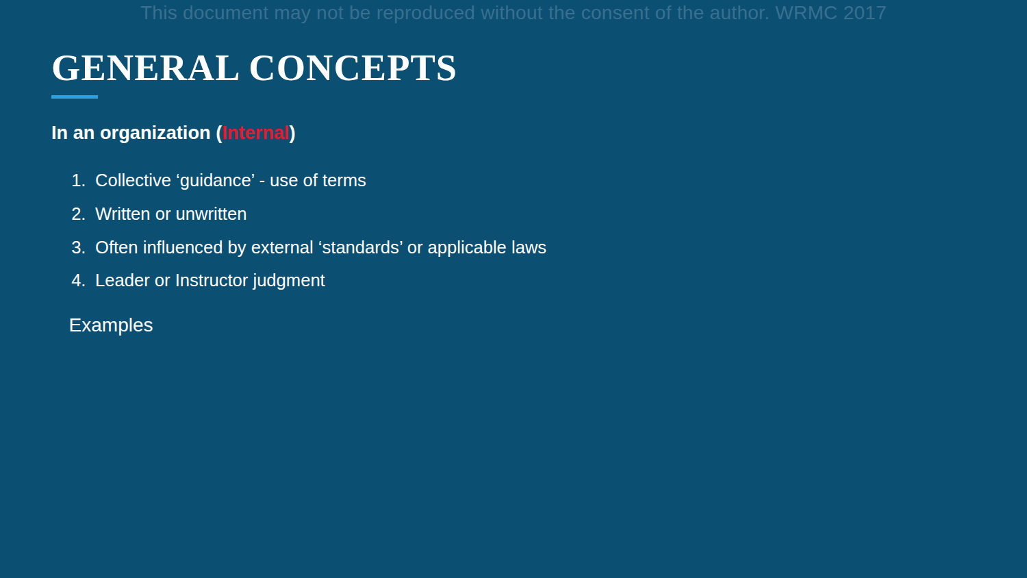This document may not be reproduced without the consent of the author. WRMC 2017
GENERAL CONCEPTS
In an organization (Internal)
Collective ‘guidance’ - use of terms
Written or unwritten
Often influenced by external ‘standards’ or applicable laws
Leader or Instructor judgment
Examples